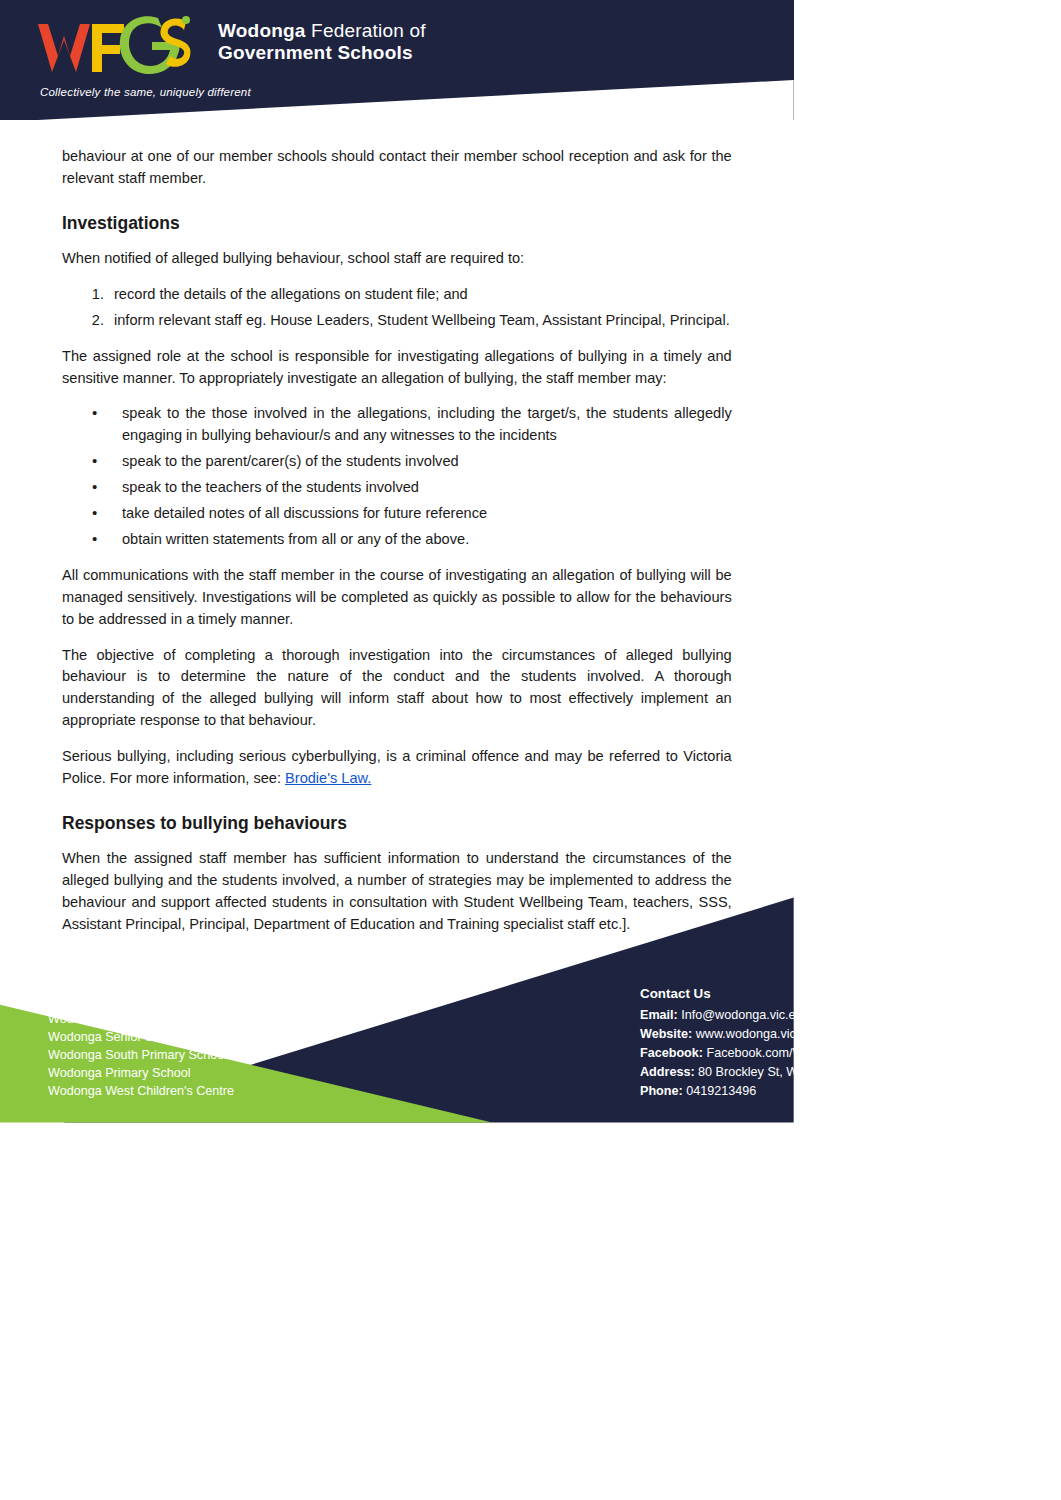Wodonga Federation of
Government Schools
Collectively the same, uniquely different
behaviour at one of our member schools should contact their member school reception and ask for the relevant staff member.
Investigations
When notified of alleged bullying behaviour, school staff are required to:
record the details of the allegations on student file; and
inform relevant staff eg. House Leaders, Student Wellbeing Team, Assistant Principal, Principal.
The assigned role at the school is responsible for investigating allegations of bullying in a timely and sensitive manner. To appropriately investigate an allegation of bullying, the staff member may:
speak to the those involved in the allegations, including the target/s, the students allegedly engaging in bullying behaviour/s and any witnesses to the incidents
speak to the parent/carer(s) of the students involved
speak to the teachers of the students involved
take detailed notes of all discussions for future reference
obtain written statements from all or any of the above.
All communications with the staff member in the course of investigating an allegation of bullying will be managed sensitively. Investigations will be completed as quickly as possible to allow for the behaviours to be addressed in a timely manner.
The objective of completing a thorough investigation into the circumstances of alleged bullying behaviour is to determine the nature of the conduct and the students involved. A thorough understanding of the alleged bullying will inform staff about how to most effectively implement an appropriate response to that behaviour.
Serious bullying, including serious cyberbullying, is a criminal offence and may be referred to Victoria Police. For more information, see: Brodie's Law.
Responses to bullying behaviours
When the assigned staff member has sufficient information to understand the circumstances of the alleged bullying and the students involved, a number of strategies may be implemented to address the behaviour and support affected students in consultation with Student Wellbeing Team, teachers, SSS, Assistant Principal, Principal, Department of Education and Training specialist staff etc.].
Baranduda Primary School
Belvoir Special School
Melrose Primary School
Wodonga Middle Years College
Wodonga Senior Secondary College
Wodonga South Primary School
Wodonga Primary School
Wodonga West Children's Centre
Contact Us
Email: Info@wodonga.vic.edu.au
Website: www.wodonga.vic.edu.au
Facebook: Facebook.com/WodongaFGS
Address: 80 Brockley St, Wodonga, Vic, 3690
Phone: 0419213496